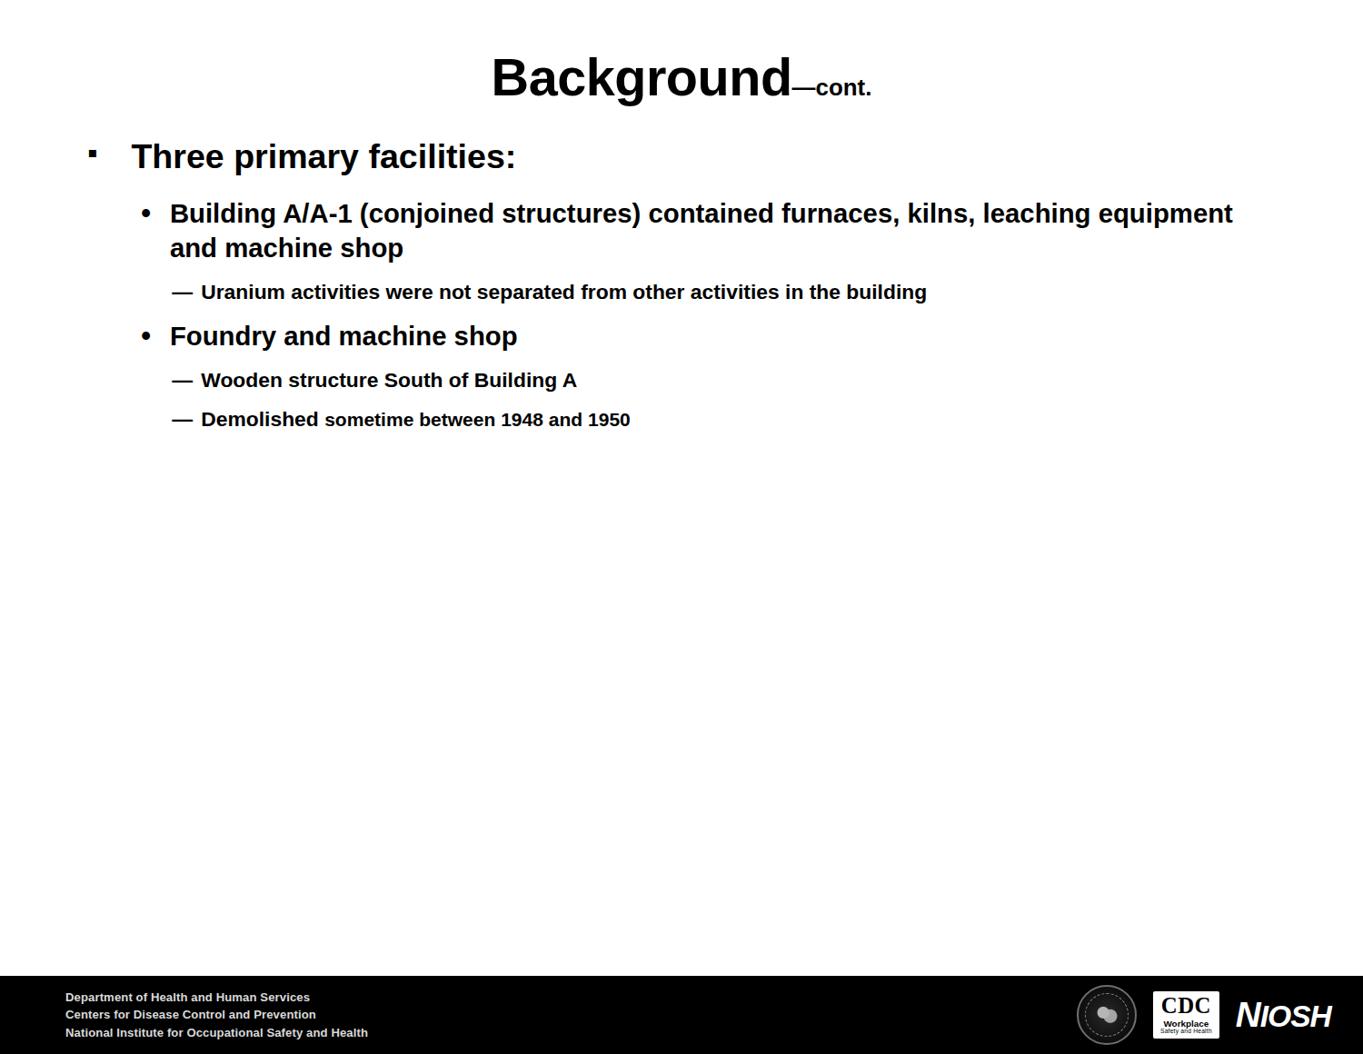Background—cont.
Three primary facilities:
Building A/A-1 (conjoined structures) contained furnaces, kilns, leaching equipment and machine shop
Uranium activities were not separated from other activities in the building
Foundry and machine shop
Wooden structure South of Building A
Demolished sometime between 1948 and 1950
Department of Health and Human Services
Centers for Disease Control and Prevention
National Institute for Occupational Safety and Health
CDC Workplace Safety and Health
NIOSH